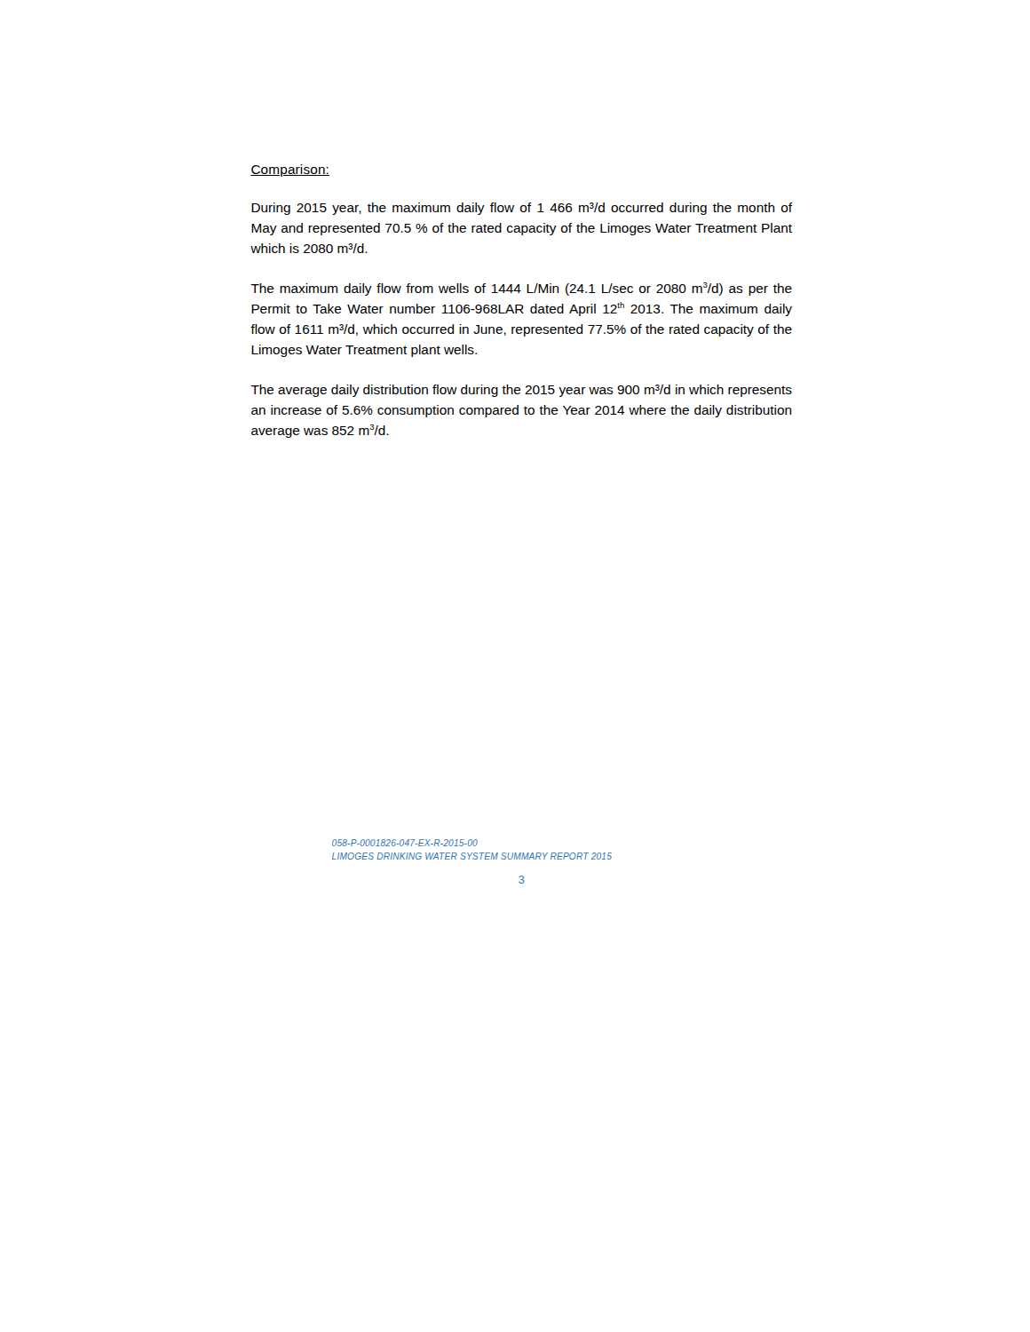Comparison:
During 2015 year, the maximum daily flow of 1 466 m³/d occurred during the month of May and represented 70.5 % of the rated capacity of the Limoges Water Treatment Plant which is 2080 m³/d.
The maximum daily flow from wells of 1444 L/Min (24.1 L/sec or 2080 m3/d) as per the Permit to Take Water number 1106-968LAR dated April 12th 2013. The maximum daily flow of 1611 m³/d, which occurred in June, represented 77.5% of the rated capacity of the Limoges Water Treatment plant wells.
The average daily distribution flow during the 2015 year was 900 m³/d in which represents an increase of 5.6% consumption compared to the Year 2014 where the daily distribution average was 852 m3/d.
058-P-0001826-047-EX-R-2015-00
LIMOGES DRINKING WATER SYSTEM SUMMARY REPORT 2015
3